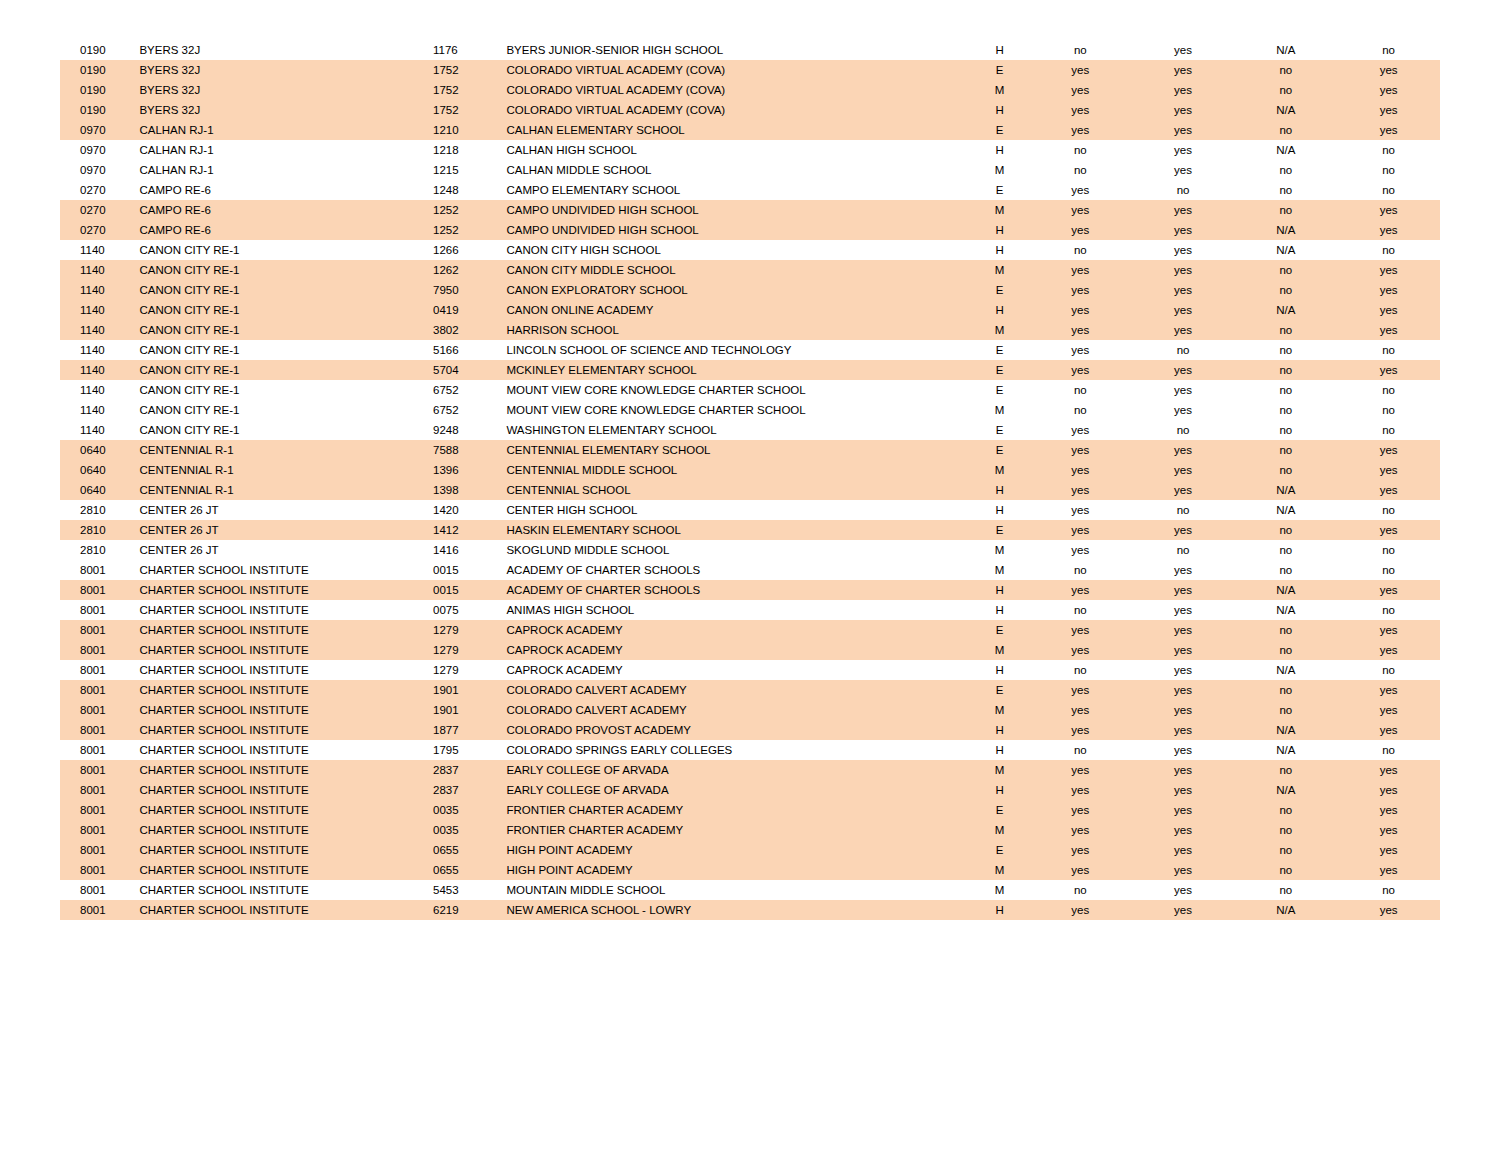| 0190 | BYERS 32J | 1176 | BYERS JUNIOR-SENIOR HIGH SCHOOL | H | no | yes | N/A | no |
| 0190 | BYERS 32J | 1752 | COLORADO VIRTUAL ACADEMY (COVA) | E | yes | yes | no | yes |
| 0190 | BYERS 32J | 1752 | COLORADO VIRTUAL ACADEMY (COVA) | M | yes | yes | no | yes |
| 0190 | BYERS 32J | 1752 | COLORADO VIRTUAL ACADEMY (COVA) | H | yes | yes | N/A | yes |
| 0970 | CALHAN RJ-1 | 1210 | CALHAN ELEMENTARY SCHOOL | E | yes | yes | no | yes |
| 0970 | CALHAN RJ-1 | 1218 | CALHAN HIGH SCHOOL | H | no | yes | N/A | no |
| 0970 | CALHAN RJ-1 | 1215 | CALHAN MIDDLE SCHOOL | M | no | yes | no | no |
| 0270 | CAMPO RE-6 | 1248 | CAMPO ELEMENTARY SCHOOL | E | yes | no | no | no |
| 0270 | CAMPO RE-6 | 1252 | CAMPO UNDIVIDED HIGH SCHOOL | M | yes | yes | no | yes |
| 0270 | CAMPO RE-6 | 1252 | CAMPO UNDIVIDED HIGH SCHOOL | H | yes | yes | N/A | yes |
| 1140 | CANON CITY RE-1 | 1266 | CANON CITY HIGH SCHOOL | H | no | yes | N/A | no |
| 1140 | CANON CITY RE-1 | 1262 | CANON CITY MIDDLE SCHOOL | M | yes | yes | no | yes |
| 1140 | CANON CITY RE-1 | 7950 | CANON EXPLORATORY SCHOOL | E | yes | yes | no | yes |
| 1140 | CANON CITY RE-1 | 0419 | CANON ONLINE ACADEMY | H | yes | yes | N/A | yes |
| 1140 | CANON CITY RE-1 | 3802 | HARRISON SCHOOL | M | yes | yes | no | yes |
| 1140 | CANON CITY RE-1 | 5166 | LINCOLN SCHOOL OF SCIENCE AND TECHNOLOGY | E | yes | no | no | no |
| 1140 | CANON CITY RE-1 | 5704 | MCKINLEY ELEMENTARY SCHOOL | E | yes | yes | no | yes |
| 1140 | CANON CITY RE-1 | 6752 | MOUNT VIEW CORE KNOWLEDGE CHARTER SCHOOL | E | no | yes | no | no |
| 1140 | CANON CITY RE-1 | 6752 | MOUNT VIEW CORE KNOWLEDGE CHARTER SCHOOL | M | no | yes | no | no |
| 1140 | CANON CITY RE-1 | 9248 | WASHINGTON ELEMENTARY SCHOOL | E | yes | no | no | no |
| 0640 | CENTENNIAL R-1 | 7588 | CENTENNIAL ELEMENTARY SCHOOL | E | yes | yes | no | yes |
| 0640 | CENTENNIAL R-1 | 1396 | CENTENNIAL MIDDLE SCHOOL | M | yes | yes | no | yes |
| 0640 | CENTENNIAL R-1 | 1398 | CENTENNIAL SCHOOL | H | yes | yes | N/A | yes |
| 2810 | CENTER 26 JT | 1420 | CENTER HIGH SCHOOL | H | yes | no | N/A | no |
| 2810 | CENTER 26 JT | 1412 | HASKIN ELEMENTARY SCHOOL | E | yes | yes | no | yes |
| 2810 | CENTER 26 JT | 1416 | SKOGLUND MIDDLE SCHOOL | M | yes | no | no | no |
| 8001 | CHARTER SCHOOL INSTITUTE | 0015 | ACADEMY OF CHARTER SCHOOLS | M | no | yes | no | no |
| 8001 | CHARTER SCHOOL INSTITUTE | 0015 | ACADEMY OF CHARTER SCHOOLS | H | yes | yes | N/A | yes |
| 8001 | CHARTER SCHOOL INSTITUTE | 0075 | ANIMAS HIGH SCHOOL | H | no | yes | N/A | no |
| 8001 | CHARTER SCHOOL INSTITUTE | 1279 | CAPROCK ACADEMY | E | yes | yes | no | yes |
| 8001 | CHARTER SCHOOL INSTITUTE | 1279 | CAPROCK ACADEMY | M | yes | yes | no | yes |
| 8001 | CHARTER SCHOOL INSTITUTE | 1279 | CAPROCK ACADEMY | H | no | yes | N/A | no |
| 8001 | CHARTER SCHOOL INSTITUTE | 1901 | COLORADO CALVERT ACADEMY | E | yes | yes | no | yes |
| 8001 | CHARTER SCHOOL INSTITUTE | 1901 | COLORADO CALVERT ACADEMY | M | yes | yes | no | yes |
| 8001 | CHARTER SCHOOL INSTITUTE | 1877 | COLORADO PROVOST ACADEMY | H | yes | yes | N/A | yes |
| 8001 | CHARTER SCHOOL INSTITUTE | 1795 | COLORADO SPRINGS EARLY COLLEGES | H | no | yes | N/A | no |
| 8001 | CHARTER SCHOOL INSTITUTE | 2837 | EARLY COLLEGE OF ARVADA | M | yes | yes | no | yes |
| 8001 | CHARTER SCHOOL INSTITUTE | 2837 | EARLY COLLEGE OF ARVADA | H | yes | yes | N/A | yes |
| 8001 | CHARTER SCHOOL INSTITUTE | 0035 | FRONTIER CHARTER ACADEMY | E | yes | yes | no | yes |
| 8001 | CHARTER SCHOOL INSTITUTE | 0035 | FRONTIER CHARTER ACADEMY | M | yes | yes | no | yes |
| 8001 | CHARTER SCHOOL INSTITUTE | 0655 | HIGH POINT ACADEMY | E | yes | yes | no | yes |
| 8001 | CHARTER SCHOOL INSTITUTE | 0655 | HIGH POINT ACADEMY | M | yes | yes | no | yes |
| 8001 | CHARTER SCHOOL INSTITUTE | 5453 | MOUNTAIN MIDDLE SCHOOL | M | no | yes | no | no |
| 8001 | CHARTER SCHOOL INSTITUTE | 6219 | NEW AMERICA SCHOOL - LOWRY | H | yes | yes | N/A | yes |